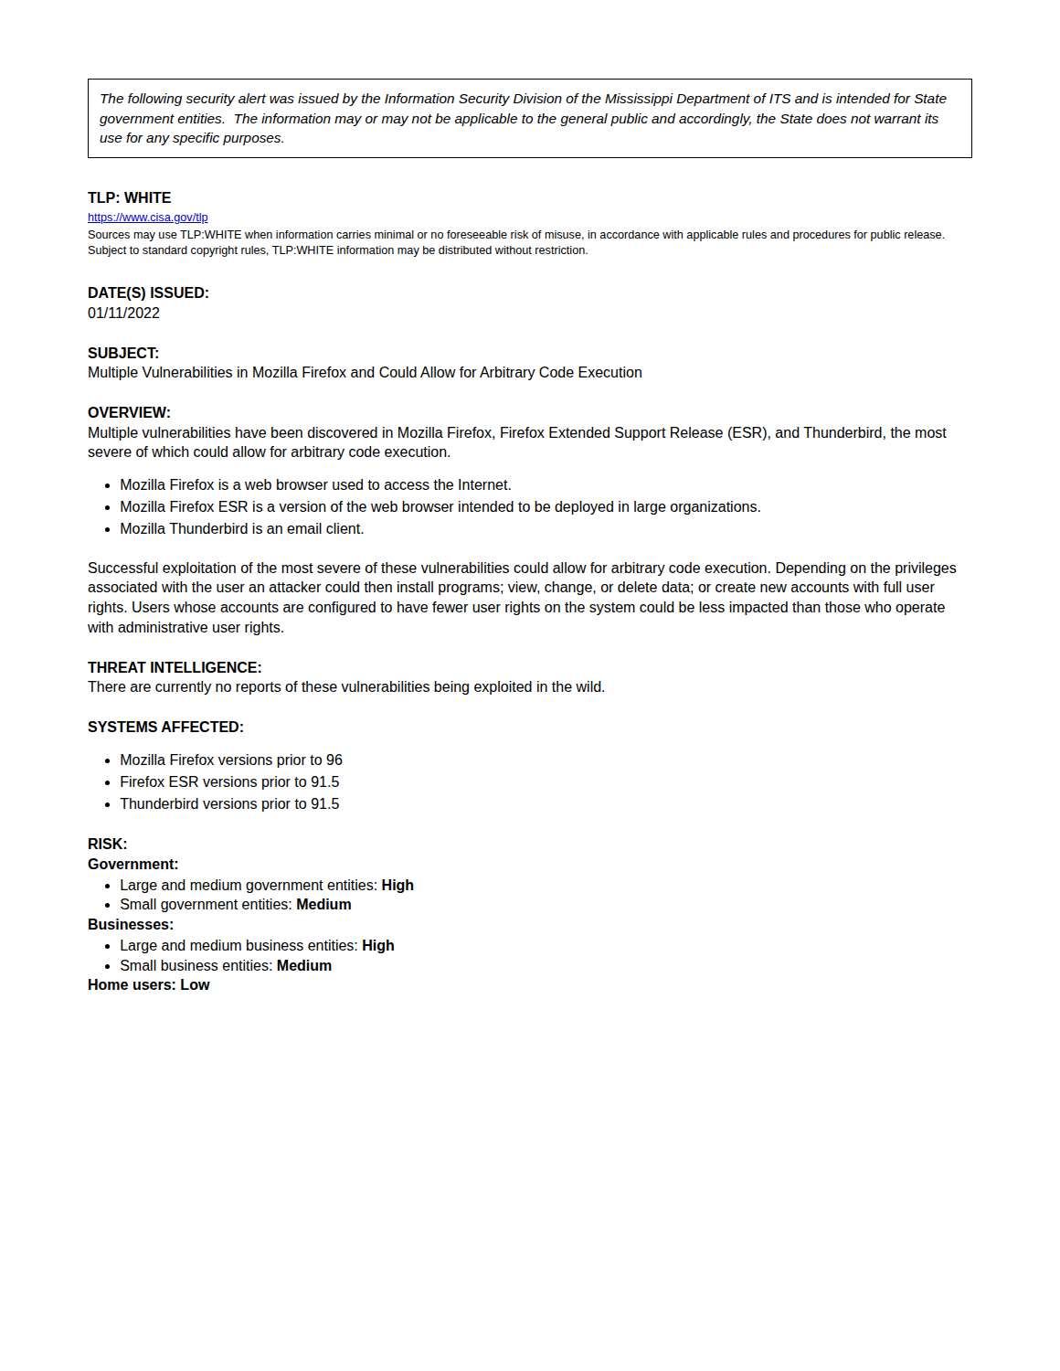The following security alert was issued by the Information Security Division of the Mississippi Department of ITS and is intended for State government entities. The information may or may not be applicable to the general public and accordingly, the State does not warrant its use for any specific purposes.
TLP: WHITE
https://www.cisa.gov/tlp
Sources may use TLP:WHITE when information carries minimal or no foreseeable risk of misuse, in accordance with applicable rules and procedures for public release. Subject to standard copyright rules, TLP:WHITE information may be distributed without restriction.
DATE(S) ISSUED:
01/11/2022
SUBJECT:
Multiple Vulnerabilities in Mozilla Firefox and Could Allow for Arbitrary Code Execution
OVERVIEW:
Multiple vulnerabilities have been discovered in Mozilla Firefox, Firefox Extended Support Release (ESR), and Thunderbird, the most severe of which could allow for arbitrary code execution.
Mozilla Firefox is a web browser used to access the Internet.
Mozilla Firefox ESR is a version of the web browser intended to be deployed in large organizations.
Mozilla Thunderbird is an email client.
Successful exploitation of the most severe of these vulnerabilities could allow for arbitrary code execution. Depending on the privileges associated with the user an attacker could then install programs; view, change, or delete data; or create new accounts with full user rights. Users whose accounts are configured to have fewer user rights on the system could be less impacted than those who operate with administrative user rights.
THREAT INTELLIGENCE:
There are currently no reports of these vulnerabilities being exploited in the wild.
SYSTEMS AFFECTED:
Mozilla Firefox versions prior to 96
Firefox ESR versions prior to 91.5
Thunderbird versions prior to 91.5
RISK:
Government:
Large and medium government entities: High
Small government entities: Medium
Businesses:
Large and medium business entities: High
Small business entities: Medium
Home users: Low